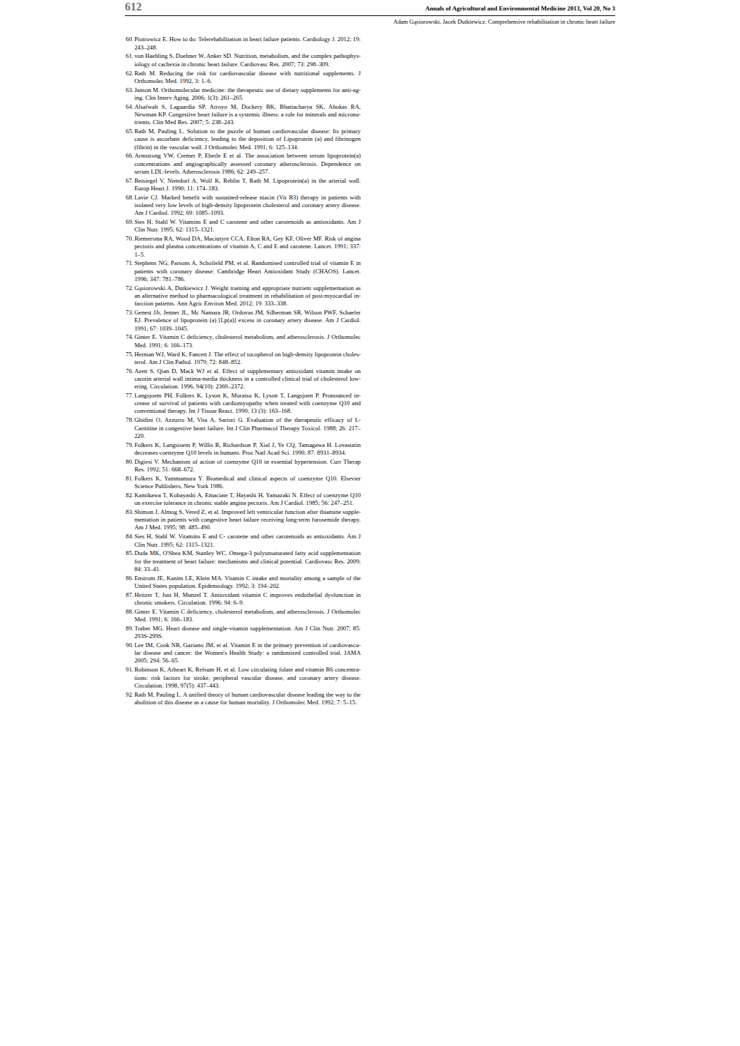612
Annals of Agricultural and Environmental Medicine 2013, Vol 20, No 3
Adam Gąsiorowski, Jacek Dutkiewicz. Comprehensive rehabilitation in chronic heart failure
Piotrowicz E. How to do: Telerehabilitation in heart failure patients. Cardiology J. 2012; 19: 243–248.
von Haehling S, Doehner W, Anker SD. Nutrition, metabolism, and the complex pathophysiology of cachexia in chronic heart failure. Cardiovasc Res. 2007; 73: 298–309.
Rath M. Reducing the risk for cardiovascular disease with nutritional supplements. J Orthomolec Med. 1992, 3: 1–6.
Janson M. Orthomolecular medicine: the therapeutic use of dietary supplements for anti-aging. Clin Interv Aging. 2006; 1(3): 261–265.
Alsafwah S, Laguardia SP, Arroyo M, Dockery BK, Bhattacharya SK, Ahokas RA, Newman KP. Congestive heart failure is a systemic illness: a role for minerals and micronutrients. Clin Med Res. 2007; 5: 238–243.
Rath M, Pauling L. Solution to the puzzle of human cardiovascular disease: Its primary cause is ascorbate deficiency, leading to the deposition of Lipoprotein (a) and fibrinogen (fibrin) in the vascular wall. J Orthomolec Med. 1991; 6: 125–134.
Armstrong VW, Cremer P, Eberle E et al. The association between serum lipoprotein(a) concentrations and angiographically assessed coronary atherosclerosis. Dependence on serum LDL-levels. Atherosclerosis 1986; 62: 249–257.
Beisiegel V, Niendorf A, Wolf K, Reblin T, Rath M. Lipoprotein(a) in the arterial wall. Europ Heart J. 1990; 11: 174–183.
Lavie CJ. Marked benefit with sustained-release niacin (Vit B3) therapy in patients with isolated very low levels of high-density lipoprotein cholesterol and coronary artery disease. Am J Cardiol. 1992; 69: 1085–1093.
Sies H, Stahl W. Vitamins E and C carotene and other carotenoids as antioxidants. Am J Clin Nutr. 1995; 62: 1315–1321.
Riemersma RA, Wood DA, Maciutyre CCA, Elton RA, Gey KF, Oliver MF. Risk of angina pectoris and plasma concentrations of vitamin A, C and E and carotene. Lancet. 1991; 337: 1–5.
Stephens NG, Parsons A, Schofield PM, et al. Randomised controlled trial of vitamin E in patients with coronary disease: Cambridge Heart Antioxidant Study (CHAOS). Lancet. 1996; 347: 781–786.
Gąsiorowski A, Dutkiewicz J. Weight training and appropriate nutrient supplementation as an alternative method to pharmacological treatment in rehabilitation of post-myocardial infarction patients. Ann Agric Environ Med. 2012; 19: 333–338.
Genest JJr, Jenner JL, Mc Namara JR, Ordovas JM, Silberman SR, Wilson PWF, Schaefer EJ. Prevalence of lipoprotein (a) [Lp(a)] excess in coronary artery disease. Am J Cardiol. 1991; 67: 1039–1045.
Ginter E. Vitamin C deficiency, cholesterol metabolism, and atherosclerosis. J Orthomolec Med. 1991; 6: 166–173.
Herman WJ, Ward K, Fancett J. The effect of tocopherol on high-density lipoprotein cholesterol. Am J Clin Pathol. 1979; 72: 848–852.
Azen S, Qian D, Mack WJ et al. Effect of supplementary antioxidant vitamin intake on carotin arterial wall intima-media thickness in a controlled clinical trial of cholesterol lowering. Circulation. 1996, 94(10): 2369–2372.
Langsjoem PH, Folkers K, Lyson K, Muratsu K, Lyson T, Langsjoen P. Pronounced increase of survival of patients with cardiomyopathy when treated with coenzyme Q10 and conventional therapy. Int J Tissue React. 1990; 13 (3): 163–168.
Ghidini O, Azzurro M, Vita A, Sartori G. Evaluation of the therapeutic efficacy of L-Carnitine in congestive heart failure. Int J Clin Pharmacol Therapy Toxicol. 1988; 26: 217–220.
Folkers K, Langsioem P, Willis R, Richardson P, Xial J, Ye CQ, Tamagawa H. Lovastatin decreases coenzyme Q10 levels in humans. Proc Natl Acad Sci. 1990; 87: 8931–8934.
Digiesi V. Mechanism of action of coenzyme Q10 in essential hypertension. Curr Therap Res. 1992; 51: 668–672.
Folkers K, Yammamura Y. Biomedical and clinical aspects of coenzyme Q10. Elsevier Science Publishers, New York 1986.
Kamikawa T, Kobayashi A, Emaciate T, Hayashi H, Yamazaki N. Effect of coenzyme Q10 on exercise tolerance in chronic stable angina pectoris. Am J Cardiol. 1985; 56: 247–251.
Shimon J, Almog S, Vered Z, et al. Improved left ventricular function after thiamine supplementation in patients with congestive heart failure receiving long-term furosemide therapy. Am J Med. 1995; 98: 485–490.
Sies H, Stahl W. Vitamins E and C- carotene and other carotenoids as antioxidants. Am J Clin Nutr. 1995; 62: 1315–1321.
Duda MK, O'Shea KM, Stanley WC. Omega-3 polyunsaturated fatty acid supplementation for the treatment of heart failure: mechanisms and clinical potential. Cardiovasc Res. 2009; 84: 33–41.
Enstrom JE, Kanim LE, Klein MA. Vitamin C intake and mortality among a sample of the United States population. Epidemiology. 1992; 3: 194–202.
Heitzer T, Just H, Munzel T. Antioxidant vitamin C improves endothelial dysfunction in chronic smokers. Circulation. 1996; 94: 6–9.
Ginter E. Vitamin C deficiency, cholesterol metabolism, and atherosclerosis. J Orthomolec Med. 1991; 6: 166–183.
Traber MG. Heart disease and single-vitamin supplementation. Am J Clin Nutr. 2007; 85: 293S-299S.
Lee IM, Cook NR, Gaziano JM, et al. Vitamin E in the primary prevention of cardiovascular disease and cancer: the Women's Health Study: a randomized controlled trial. JAMA 2005; 294: 56–65.
Robinson K, Arheart K, Refsum H, et al. Low circulating folate and vitamin B6 concentrations: risk factors for stroke, peripheral vascular disease, and coronary artery disease. Circulation. 1998, 97(5): 437–443.
Rath M, Pauling L. A unified theory of human cardiovascular disease leading the way to the abolition of this disease as a cause for human mortality. J Orthomolec Med. 1992; 7: 5–15.